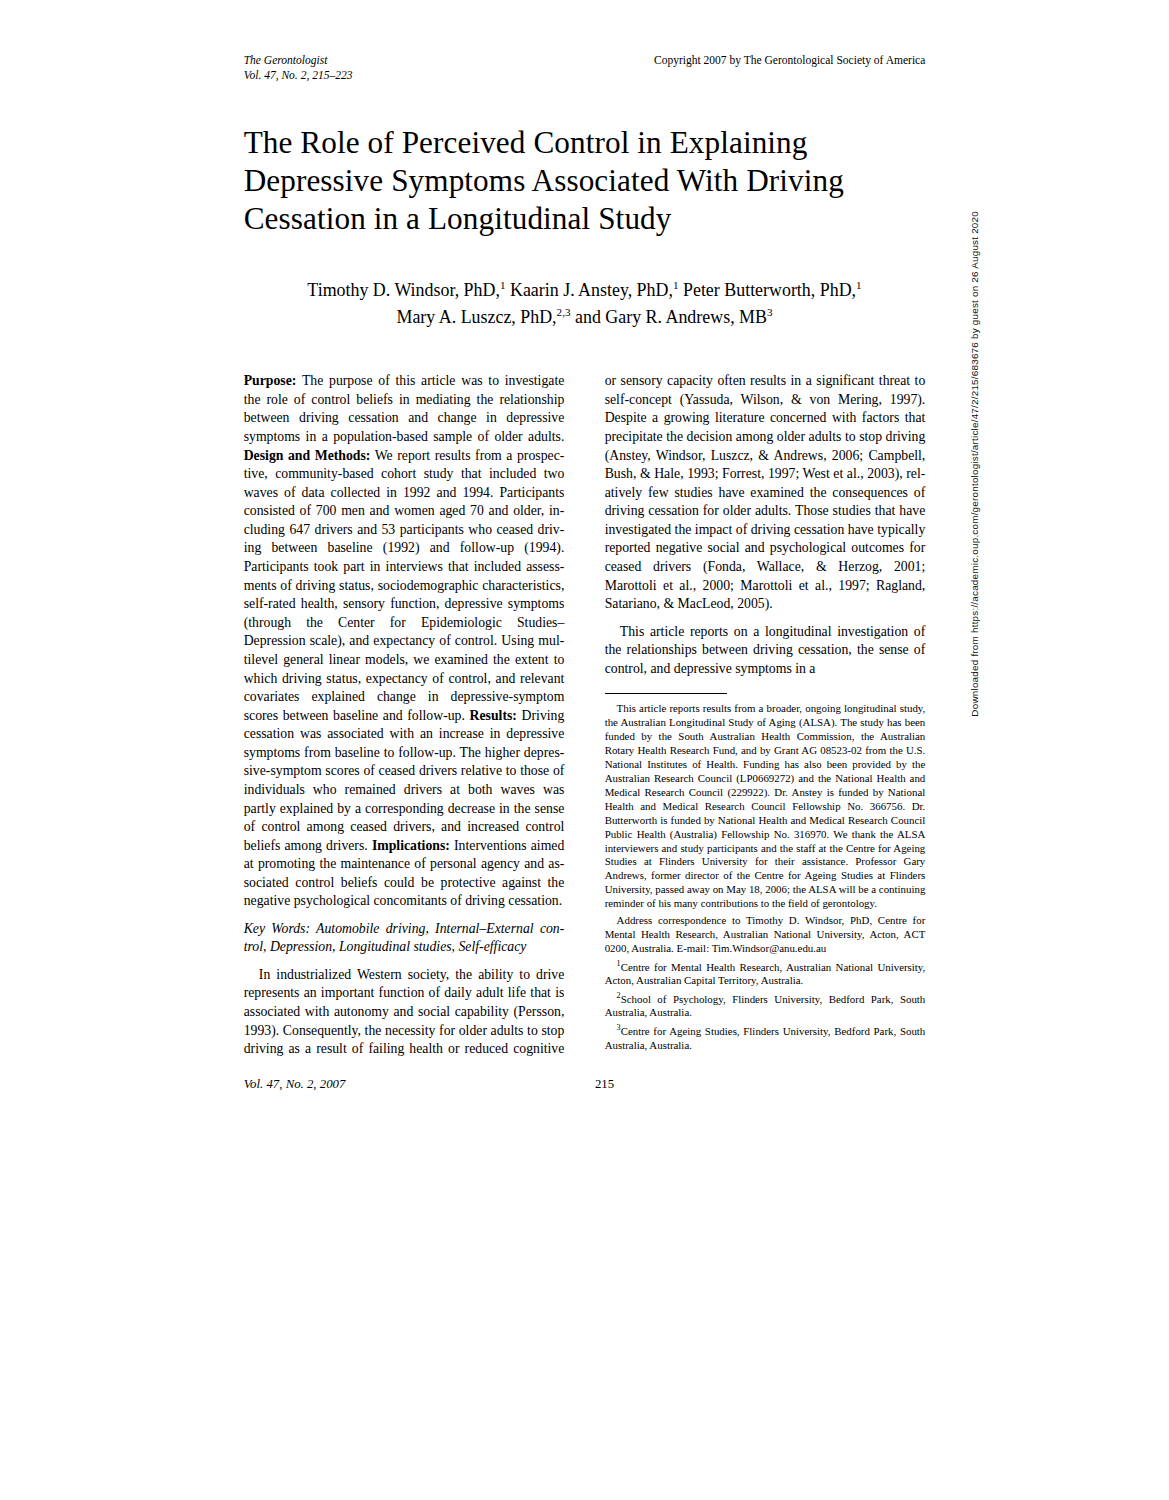Downloaded from https://academic.oup.com/gerontologist/article/47/2/215/683676 by guest on 26 August 2020
The Gerontologist
Vol. 47, No. 2, 215–223
Copyright 2007 by The Gerontological Society of America
The Role of Perceived Control in Explaining Depressive Symptoms Associated With Driving Cessation in a Longitudinal Study
Timothy D. Windsor, PhD,1 Kaarin J. Anstey, PhD,1 Peter Butterworth, PhD,1
Mary A. Luszcz, PhD,2,3 and Gary R. Andrews, MB3
Purpose: The purpose of this article was to investigate the role of control beliefs in mediating the relationship between driving cessation and change in depressive symptoms in a population-based sample of older adults. Design and Methods: We report results from a prospective, community-based cohort study that included two waves of data collected in 1992 and 1994. Participants consisted of 700 men and women aged 70 and older, including 647 drivers and 53 participants who ceased driving between baseline (1992) and follow-up (1994). Participants took part in interviews that included assessments of driving status, sociodemographic characteristics, self-rated health, sensory function, depressive symptoms (through the Center for Epidemiologic Studies–Depression scale), and expectancy of control. Using multilevel general linear models, we examined the extent to which driving status, expectancy of control, and relevant covariates explained change in depressive-symptom scores between baseline and follow-up. Results: Driving cessation was associated with an increase in depressive symptoms from baseline to follow-up. The higher depressive-symptom scores of ceased drivers relative to those of individuals who remained drivers at both waves was partly explained by a corresponding decrease in the sense of control among ceased drivers, and increased control beliefs among drivers. Implications: Interventions aimed at promoting the maintenance of personal agency and associated control beliefs could be protective against the negative psychological concomitants of driving cessation.
Key Words: Automobile driving, Internal–External control, Depression, Longitudinal studies, Self-efficacy
In industrialized Western society, the ability to drive represents an important function of daily adult life that is associated with autonomy and social capability (Persson, 1993). Consequently, the necessity for older adults to stop driving as a result of failing health or reduced cognitive or sensory capacity often results in a significant threat to self-concept (Yassuda, Wilson, & von Mering, 1997). Despite a growing literature concerned with factors that precipitate the decision among older adults to stop driving (Anstey, Windsor, Luszcz, & Andrews, 2006; Campbell, Bush, & Hale, 1993; Forrest, 1997; West et al., 2003), relatively few studies have examined the consequences of driving cessation for older adults. Those studies that have investigated the impact of driving cessation have typically reported negative social and psychological outcomes for ceased drivers (Fonda, Wallace, & Herzog, 2001; Marottoli et al., 2000; Marottoli et al., 1997; Ragland, Satariano, & MacLeod, 2005).
This article reports on a longitudinal investigation of the relationships between driving cessation, the sense of control, and depressive symptoms in a
This article reports results from a broader, ongoing longitudinal study, the Australian Longitudinal Study of Aging (ALSA). The study has been funded by the South Australian Health Commission, the Australian Rotary Health Research Fund, and by Grant AG 08523-02 from the U.S. National Institutes of Health. Funding has also been provided by the Australian Research Council (LP0669272) and the National Health and Medical Research Council (229922). Dr. Anstey is funded by National Health and Medical Research Council Fellowship No. 366756. Dr. Butterworth is funded by National Health and Medical Research Council Public Health (Australia) Fellowship No. 316970. We thank the ALSA interviewers and study participants and the staff at the Centre for Ageing Studies at Flinders University for their assistance. Professor Gary Andrews, former director of the Centre for Ageing Studies at Flinders University, passed away on May 18, 2006; the ALSA will be a continuing reminder of his many contributions to the field of gerontology.
Address correspondence to Timothy D. Windsor, PhD, Centre for Mental Health Research, Australian National University, Acton, ACT 0200, Australia. E-mail: Tim.Windsor@anu.edu.au
1Centre for Mental Health Research, Australian National University, Acton, Australian Capital Territory, Australia.
2School of Psychology, Flinders University, Bedford Park, South Australia, Australia.
3Centre for Ageing Studies, Flinders University, Bedford Park, South Australia, Australia.
Vol. 47, No. 2, 2007
215